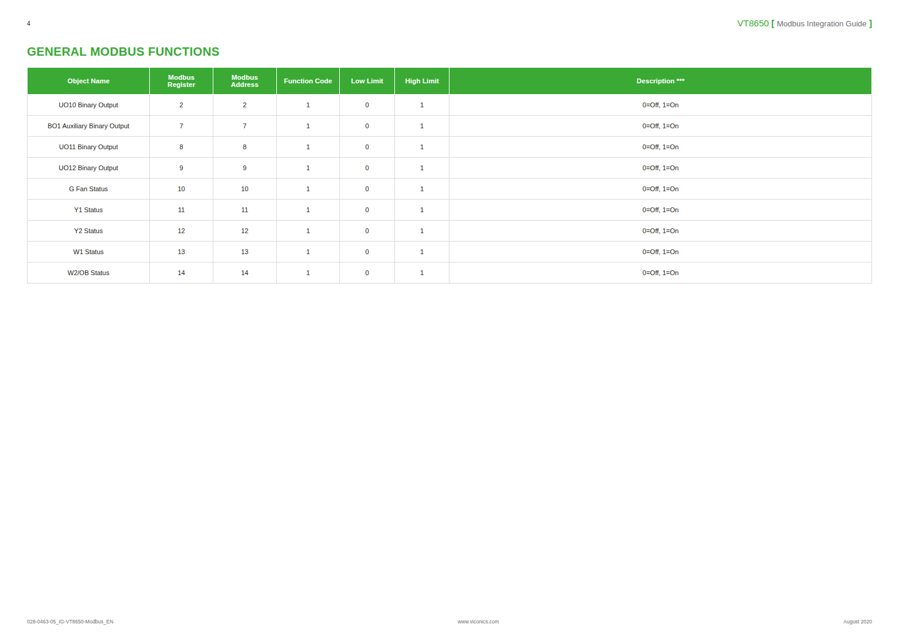4
VT8650 [ Modbus Integration Guide ]
GENERAL MODBUS FUNCTIONS
| Object Name | Modbus Register | Modbus Address | Function Code | Low Limit | High Limit | Description *** |
| --- | --- | --- | --- | --- | --- | --- |
| UO10 Binary Output | 2 | 2 | 1 | 0 | 1 | 0=Off, 1=On |
| BO1 Auxiliary Binary Output | 7 | 7 | 1 | 0 | 1 | 0=Off, 1=On |
| UO11 Binary Output | 8 | 8 | 1 | 0 | 1 | 0=Off, 1=On |
| UO12 Binary Output | 9 | 9 | 1 | 0 | 1 | 0=Off, 1=On |
| G Fan Status | 10 | 10 | 1 | 0 | 1 | 0=Off, 1=On |
| Y1 Status | 11 | 11 | 1 | 0 | 1 | 0=Off, 1=On |
| Y2 Status | 12 | 12 | 1 | 0 | 1 | 0=Off, 1=On |
| W1 Status | 13 | 13 | 1 | 0 | 1 | 0=Off, 1=On |
| W2/OB Status | 14 | 14 | 1 | 0 | 1 | 0=Off, 1=On |
028-0463-05_IG-VT8650-Modbus_EN
www.viconics.com
August 2020